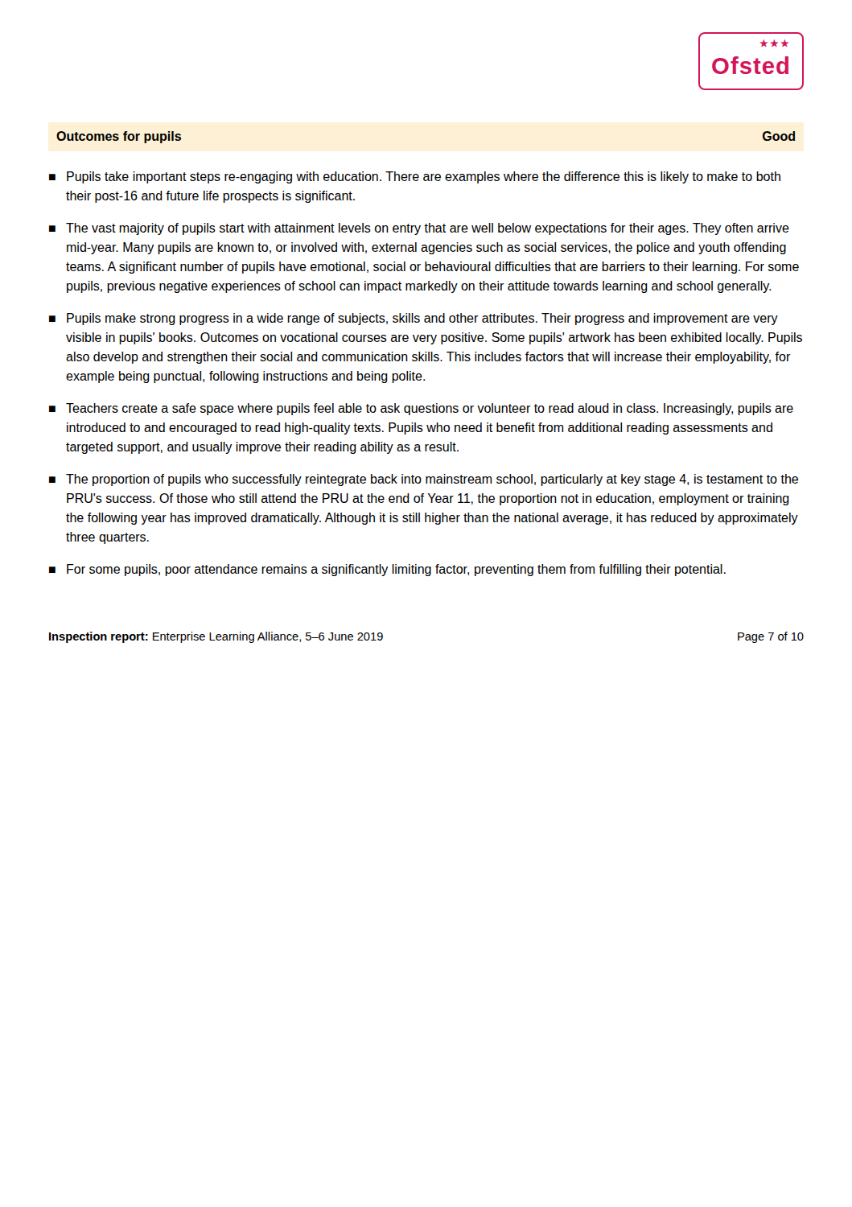★★★ Ofsted
Outcomes for pupils Good
Pupils take important steps re-engaging with education. There are examples where the difference this is likely to make to both their post-16 and future life prospects is significant.
The vast majority of pupils start with attainment levels on entry that are well below expectations for their ages. They often arrive mid-year. Many pupils are known to, or involved with, external agencies such as social services, the police and youth offending teams. A significant number of pupils have emotional, social or behavioural difficulties that are barriers to their learning. For some pupils, previous negative experiences of school can impact markedly on their attitude towards learning and school generally.
Pupils make strong progress in a wide range of subjects, skills and other attributes. Their progress and improvement are very visible in pupils' books. Outcomes on vocational courses are very positive. Some pupils' artwork has been exhibited locally. Pupils also develop and strengthen their social and communication skills. This includes factors that will increase their employability, for example being punctual, following instructions and being polite.
Teachers create a safe space where pupils feel able to ask questions or volunteer to read aloud in class. Increasingly, pupils are introduced to and encouraged to read high-quality texts. Pupils who need it benefit from additional reading assessments and targeted support, and usually improve their reading ability as a result.
The proportion of pupils who successfully reintegrate back into mainstream school, particularly at key stage 4, is testament to the PRU's success. Of those who still attend the PRU at the end of Year 11, the proportion not in education, employment or training the following year has improved dramatically. Although it is still higher than the national average, it has reduced by approximately three quarters.
For some pupils, poor attendance remains a significantly limiting factor, preventing them from fulfilling their potential.
Inspection report: Enterprise Learning Alliance, 5–6 June 2019 Page 7 of 10